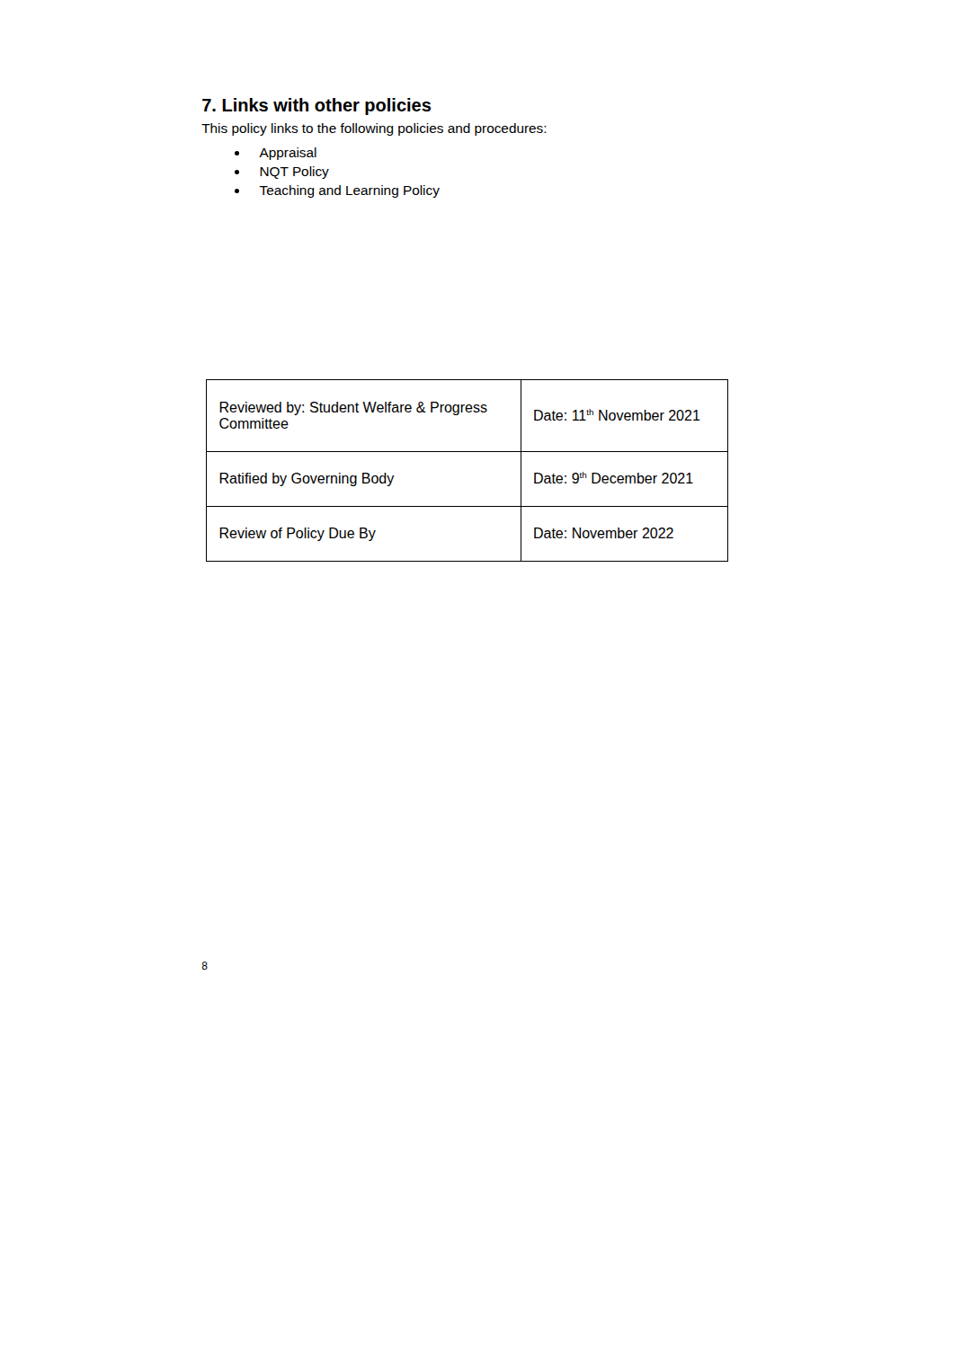7. Links with other policies
This policy links to the following policies and procedures:
Appraisal
NQT Policy
Teaching and Learning Policy
| Reviewed by: Student Welfare & Progress Committee | Date: 11 th November 2021 |
| Ratified by Governing Body | Date: 9 th December 2021 |
| Review of Policy Due By | Date: November 2022 |
8